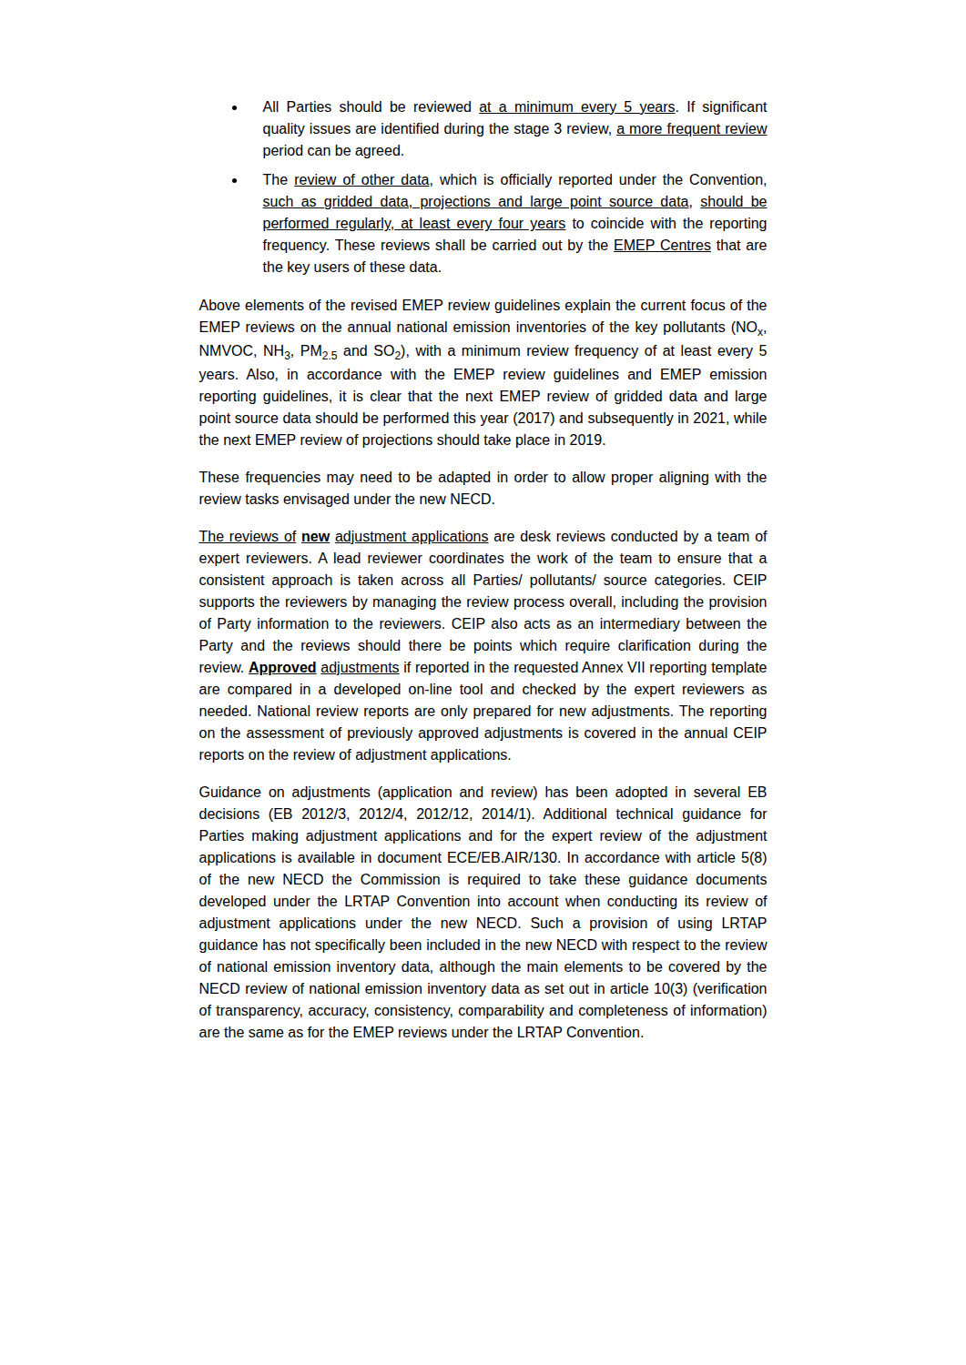All Parties should be reviewed at a minimum every 5 years. If significant quality issues are identified during the stage 3 review, a more frequent review period can be agreed.
The review of other data, which is officially reported under the Convention, such as gridded data, projections and large point source data, should be performed regularly, at least every four years to coincide with the reporting frequency. These reviews shall be carried out by the EMEP Centres that are the key users of these data.
Above elements of the revised EMEP review guidelines explain the current focus of the EMEP reviews on the annual national emission inventories of the key pollutants (NOx, NMVOC, NH3, PM2.5 and SO2), with a minimum review frequency of at least every 5 years. Also, in accordance with the EMEP review guidelines and EMEP emission reporting guidelines, it is clear that the next EMEP review of gridded data and large point source data should be performed this year (2017) and subsequently in 2021, while the next EMEP review of projections should take place in 2019.
These frequencies may need to be adapted in order to allow proper aligning with the review tasks envisaged under the new NECD.
The reviews of new adjustment applications are desk reviews conducted by a team of expert reviewers. A lead reviewer coordinates the work of the team to ensure that a consistent approach is taken across all Parties/ pollutants/ source categories. CEIP supports the reviewers by managing the review process overall, including the provision of Party information to the reviewers. CEIP also acts as an intermediary between the Party and the reviews should there be points which require clarification during the review. Approved adjustments if reported in the requested Annex VII reporting template are compared in a developed on-line tool and checked by the expert reviewers as needed. National review reports are only prepared for new adjustments. The reporting on the assessment of previously approved adjustments is covered in the annual CEIP reports on the review of adjustment applications.
Guidance on adjustments (application and review) has been adopted in several EB decisions (EB 2012/3, 2012/4, 2012/12, 2014/1). Additional technical guidance for Parties making adjustment applications and for the expert review of the adjustment applications is available in document ECE/EB.AIR/130. In accordance with article 5(8) of the new NECD the Commission is required to take these guidance documents developed under the LRTAP Convention into account when conducting its review of adjustment applications under the new NECD. Such a provision of using LRTAP guidance has not specifically been included in the new NECD with respect to the review of national emission inventory data, although the main elements to be covered by the NECD review of national emission inventory data as set out in article 10(3) (verification of transparency, accuracy, consistency, comparability and completeness of information) are the same as for the EMEP reviews under the LRTAP Convention.